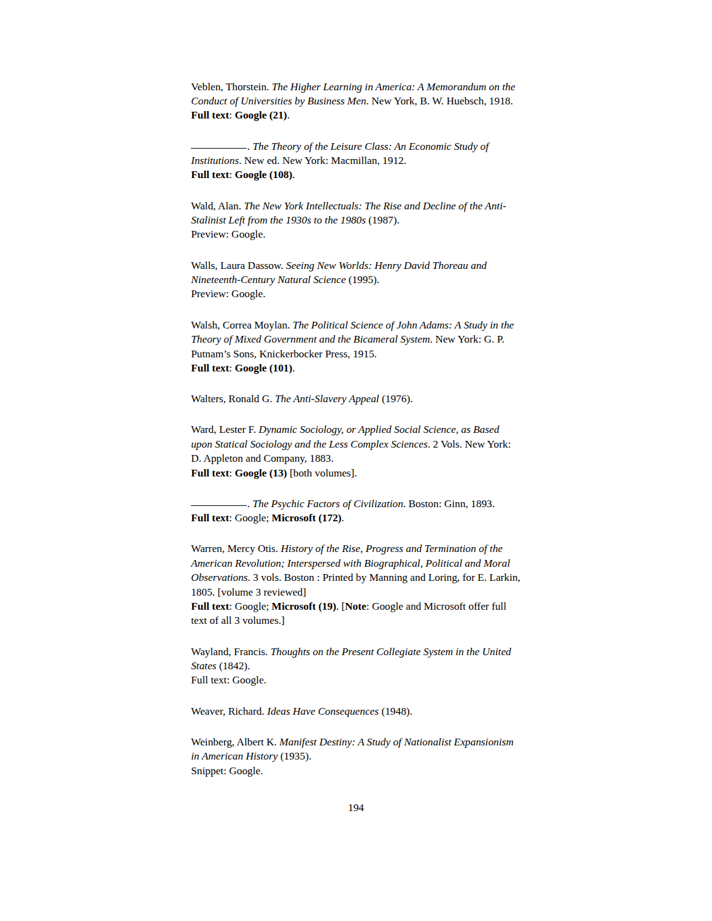Veblen, Thorstein. The Higher Learning in America: A Memorandum on the Conduct of Universities by Business Men. New York, B. W. Huebsch, 1918.
Full text: Google (21).
. The Theory of the Leisure Class: An Economic Study of Institutions. New ed. New York: Macmillan, 1912.
Full text: Google (108).
Wald, Alan. The New York Intellectuals: The Rise and Decline of the Anti-Stalinist Left from the 1930s to the 1980s (1987).
Preview: Google.
Walls, Laura Dassow. Seeing New Worlds: Henry David Thoreau and Nineteenth-Century Natural Science (1995).
Preview: Google.
Walsh, Correa Moylan. The Political Science of John Adams: A Study in the Theory of Mixed Government and the Bicameral System. New York: G. P. Putnam’s Sons, Knickerbocker Press, 1915.
Full text: Google (101).
Walters, Ronald G. The Anti-Slavery Appeal (1976).
Ward, Lester F. Dynamic Sociology, or Applied Social Science, as Based upon Statical Sociology and the Less Complex Sciences. 2 Vols. New York: D. Appleton and Company, 1883.
Full text: Google (13) [both volumes].
. The Psychic Factors of Civilization. Boston: Ginn, 1893.
Full text: Google; Microsoft (172).
Warren, Mercy Otis. History of the Rise, Progress and Termination of the American Revolution; Interspersed with Biographical, Political and Moral Observations. 3 vols. Boston : Printed by Manning and Loring, for E. Larkin, 1805. [volume 3 reviewed]
Full text: Google; Microsoft (19). [Note: Google and Microsoft offer full text of all 3 volumes.]
Wayland, Francis. Thoughts on the Present Collegiate System in the United States (1842).
Full text: Google.
Weaver, Richard. Ideas Have Consequences (1948).
Weinberg, Albert K. Manifest Destiny: A Study of Nationalist Expansionism in American History (1935).
Snippet: Google.
194